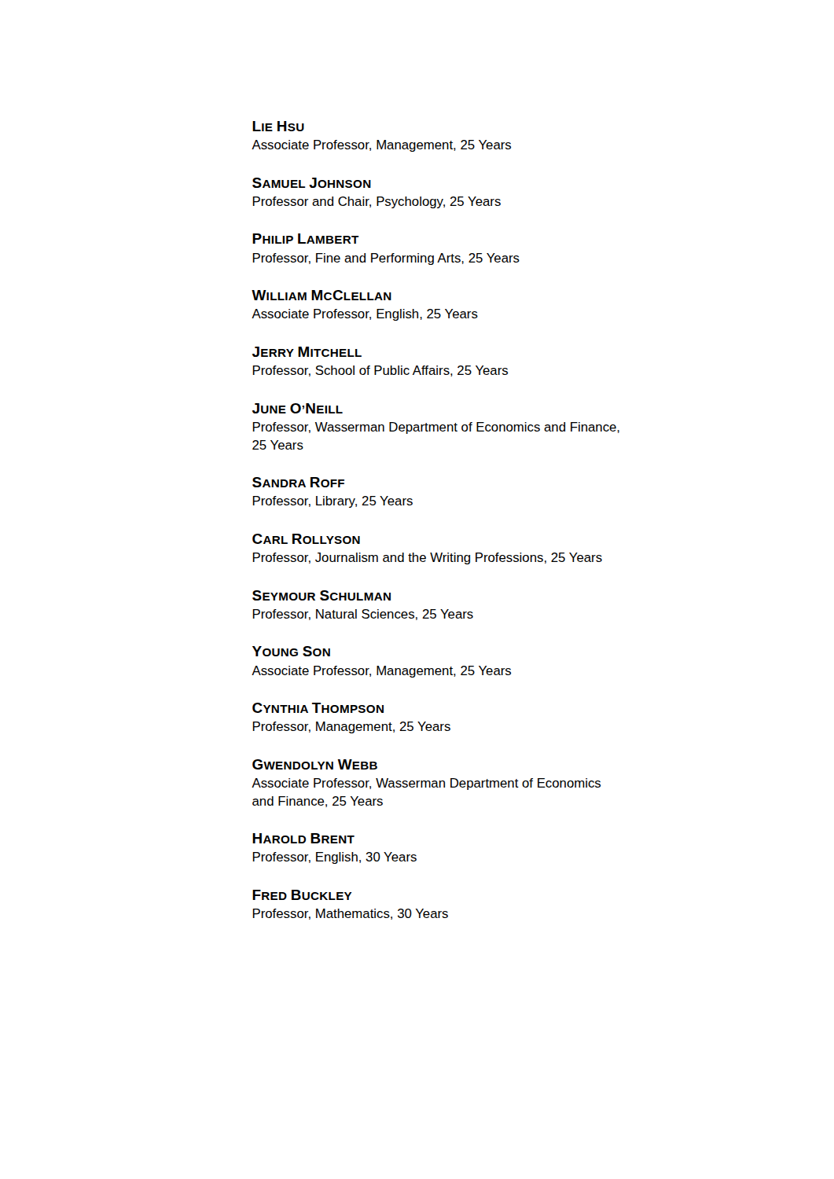Lie Hsu
Associate Professor, Management, 25 Years
Samuel Johnson
Professor and Chair, Psychology, 25 Years
Philip Lambert
Professor, Fine and Performing Arts, 25 Years
William McClellan
Associate Professor, English, 25 Years
Jerry Mitchell
Professor, School of Public Affairs, 25 Years
June O’Neill
Professor, Wasserman Department of Economics and Finance,
25 Years
Sandra Roff
Professor, Library, 25 Years
Carl Rollyson
Professor, Journalism and the Writing Professions, 25 Years
Seymour Schulman
Professor, Natural Sciences, 25 Years
Young Son
Associate Professor, Management, 25 Years
Cynthia Thompson
Professor, Management, 25 Years
Gwendolyn Webb
Associate Professor, Wasserman Department of Economics and Finance, 25 Years
Harold Brent
Professor, English, 30 Years
Fred Buckley
Professor, Mathematics, 30 Years